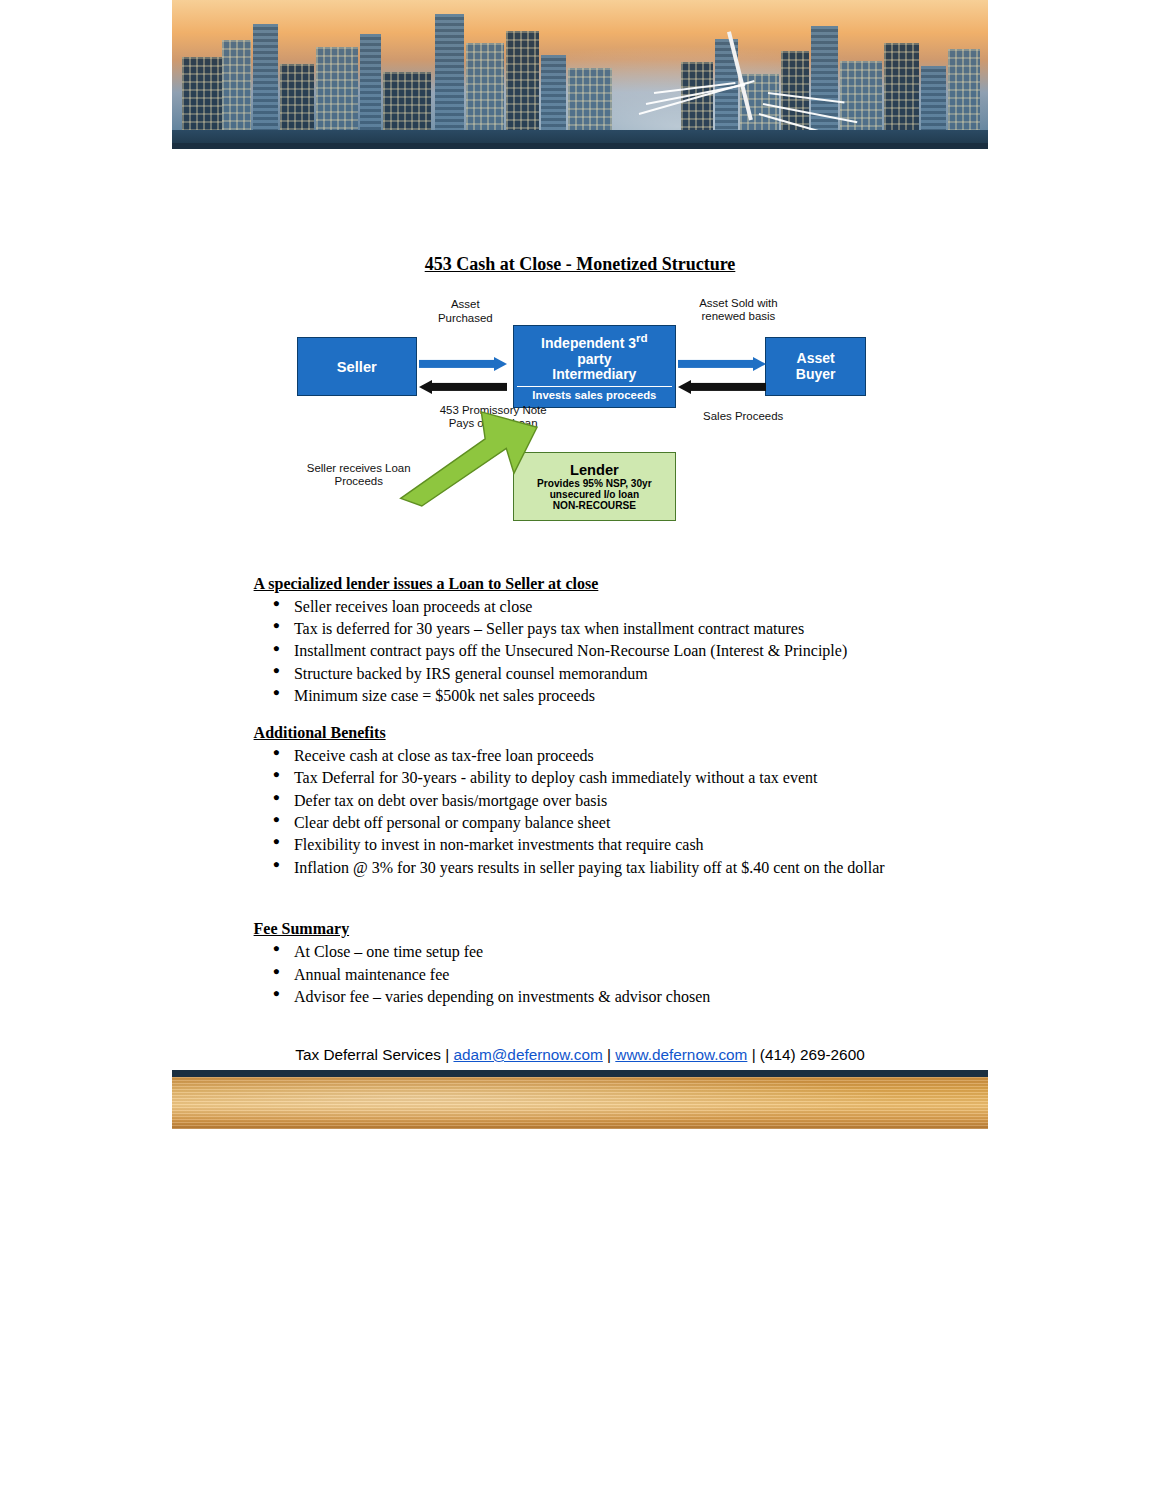453 Cash at Close - Monetized Structure
Asset
Purchased
Asset Sold with
renewed basis
Seller
Independent 3rd
party
Intermediary
Invests sales proceeds
Asset
Buyer
Lender
Provides 95% NSP, 30yr
unsecured I/o loan
NON-RECOURSE
453 Promissory Note
Pays off the Loan
Sales Proceeds
Seller receives Loan
Proceeds
A specialized lender issues a Loan to Seller at close
Seller receives loan proceeds at close
Tax is deferred for 30 years – Seller pays tax when installment contract matures
Installment contract pays off the Unsecured Non-Recourse Loan (Interest & Principle)
Structure backed by IRS general counsel memorandum
Minimum size case = $500k net sales proceeds
Additional Benefits
Receive cash at close as tax-free loan proceeds
Tax Deferral for 30-years - ability to deploy cash immediately without a tax event
Defer tax on debt over basis/mortgage over basis
Clear debt off personal or company balance sheet
Flexibility to invest in non-market investments that require cash
Inflation @ 3% for 30 years results in seller paying tax liability off at $.40 cent on the dollar
Fee Summary
At Close – one time setup fee
Annual maintenance fee
Advisor fee – varies depending on investments & advisor chosen
Tax Deferral Services | adam@defernow.com | www.defernow.com | (414) 269-2600